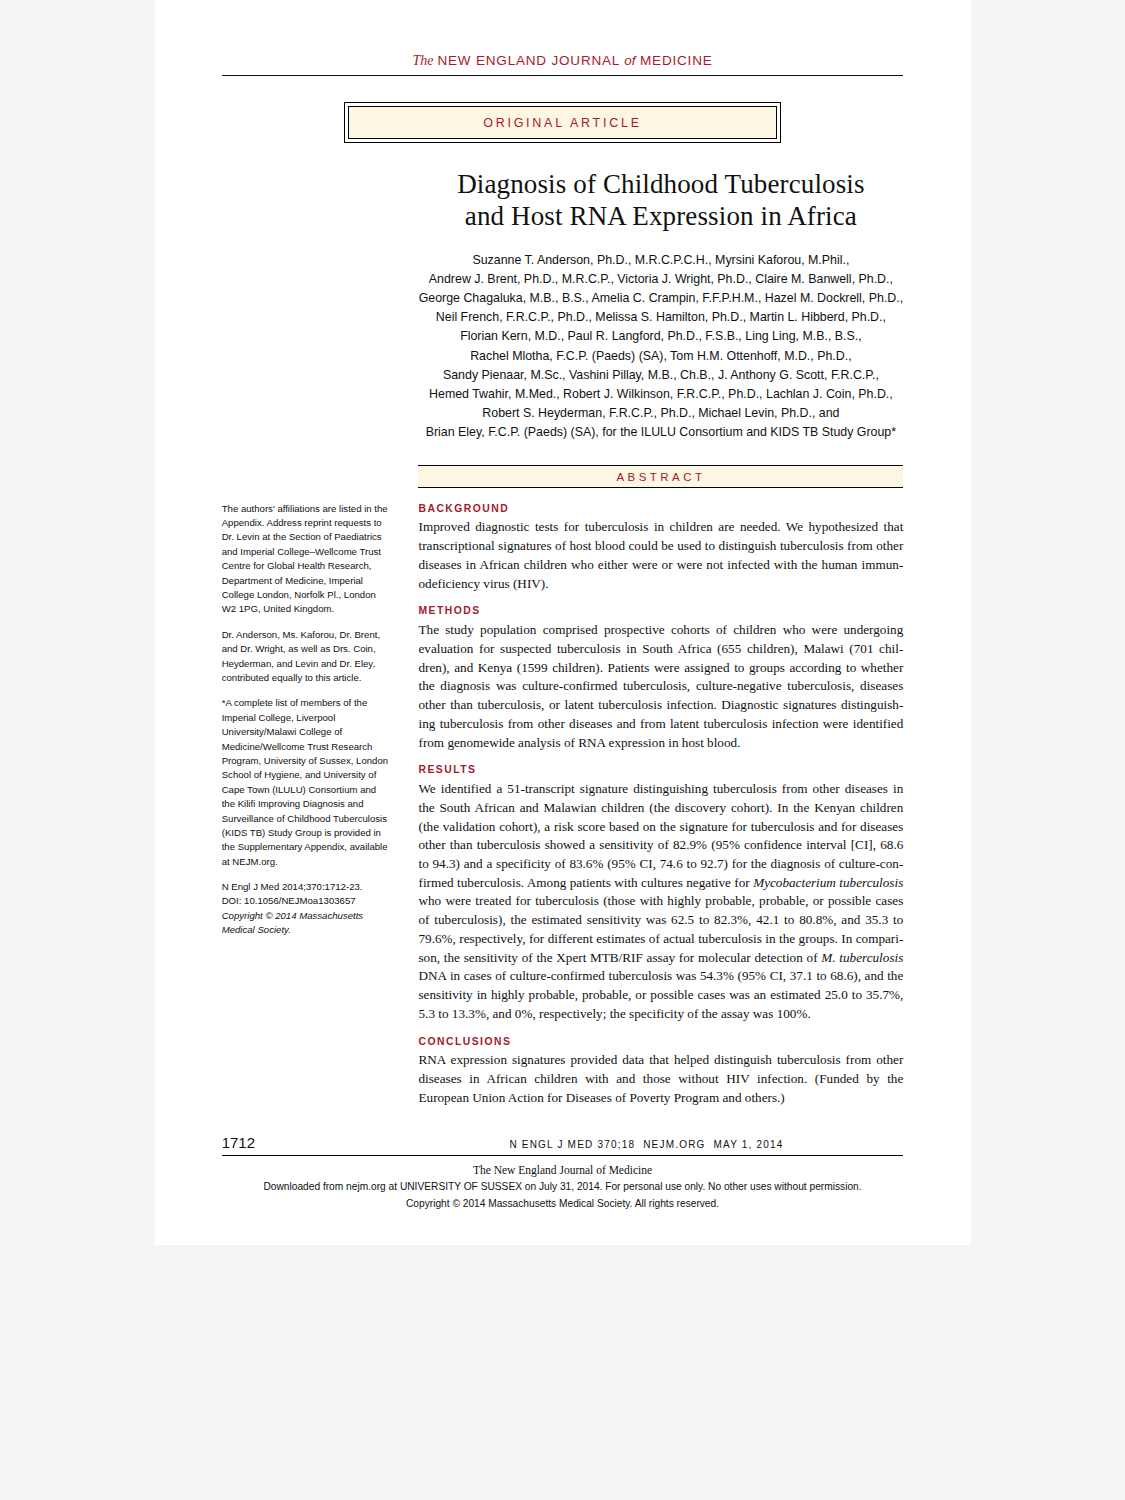The NEW ENGLAND JOURNAL of MEDICINE
ORIGINAL ARTICLE
Diagnosis of Childhood Tuberculosis
and Host RNA Expression in Africa
Suzanne T. Anderson, Ph.D., M.R.C.P.C.H., Myrsini Kaforou, M.Phil.,
Andrew J. Brent, Ph.D., M.R.C.P., Victoria J. Wright, Ph.D., Claire M. Banwell, Ph.D.,
George Chagaluka, M.B., B.S., Amelia C. Crampin, F.F.P.H.M., Hazel M. Dockrell, Ph.D.,
Neil French, F.R.C.P., Ph.D., Melissa S. Hamilton, Ph.D., Martin L. Hibberd, Ph.D.,
Florian Kern, M.D., Paul R. Langford, Ph.D., F.S.B., Ling Ling, M.B., B.S.,
Rachel Mlotha, F.C.P. (Paeds) (SA), Tom H.M. Ottenhoff, M.D., Ph.D.,
Sandy Pienaar, M.Sc., Vashini Pillay, M.B., Ch.B., J. Anthony G. Scott, F.R.C.P.,
Hemed Twahir, M.Med., Robert J. Wilkinson, F.R.C.P., Ph.D., Lachlan J. Coin, Ph.D.,
Robert S. Heyderman, F.R.C.P., Ph.D., Michael Levin, Ph.D., and
Brian Eley, F.C.P. (Paeds) (SA), for the ILULU Consortium and KIDS TB Study Group*
ABSTRACT
The authors' affiliations are listed in the Appendix. Address reprint requests to Dr. Levin at the Section of Paediatrics and Imperial College–Wellcome Trust Centre for Global Health Research, Department of Medicine, Imperial College London, Norfolk Pl., London W2 1PG, United Kingdom.
Dr. Anderson, Ms. Kaforou, Dr. Brent, and Dr. Wright, as well as Drs. Coin, Heyderman, and Levin and Dr. Eley, contributed equally to this article.
*A complete list of members of the Imperial College, Liverpool University/Malawi College of Medicine/Wellcome Trust Research Program, University of Sussex, London School of Hygiene, and University of Cape Town (ILULU) Consortium and the Kilifi Improving Diagnosis and Surveillance of Childhood Tuberculosis (KIDS TB) Study Group is provided in the Supplementary Appendix, available at NEJM.org.
N Engl J Med 2014;370:1712-23.
DOI: 10.1056/NEJMoa1303657
Copyright © 2014 Massachusetts Medical Society.
Background
Improved diagnostic tests for tuberculosis in children are needed. We hypothesized that transcriptional signatures of host blood could be used to distinguish tuberculosis from other diseases in African children who either were or were not infected with the human immunodeficiency virus (HIV).
Methods
The study population comprised prospective cohorts of children who were undergoing evaluation for suspected tuberculosis in South Africa (655 children), Malawi (701 children), and Kenya (1599 children). Patients were assigned to groups according to whether the diagnosis was culture-confirmed tuberculosis, culture-negative tuberculosis, diseases other than tuberculosis, or latent tuberculosis infection. Diagnostic signatures distinguishing tuberculosis from other diseases and from latent tuberculosis infection were identified from genomewide analysis of RNA expression in host blood.
Results
We identified a 51-transcript signature distinguishing tuberculosis from other diseases in the South African and Malawian children (the discovery cohort). In the Kenyan children (the validation cohort), a risk score based on the signature for tuberculosis and for diseases other than tuberculosis showed a sensitivity of 82.9% (95% confidence interval [CI], 68.6 to 94.3) and a specificity of 83.6% (95% CI, 74.6 to 92.7) for the diagnosis of culture-confirmed tuberculosis. Among patients with cultures negative for Mycobacterium tuberculosis who were treated for tuberculosis (those with highly probable, probable, or possible cases of tuberculosis), the estimated sensitivity was 62.5 to 82.3%, 42.1 to 80.8%, and 35.3 to 79.6%, respectively, for different estimates of actual tuberculosis in the groups. In comparison, the sensitivity of the Xpert MTB/RIF assay for molecular detection of M. tuberculosis DNA in cases of culture-confirmed tuberculosis was 54.3% (95% CI, 37.1 to 68.6), and the sensitivity in highly probable, probable, or possible cases was an estimated 25.0 to 35.7%, 5.3 to 13.3%, and 0%, respectively; the specificity of the assay was 100%.
Conclusions
RNA expression signatures provided data that helped distinguish tuberculosis from other diseases in African children with and those without HIV infection. (Funded by the European Union Action for Diseases of Poverty Program and others.)
1712
N Engl J Med 370;18 nejm.org May 1, 2014
The New England Journal of Medicine
Downloaded from nejm.org at UNIVERSITY OF SUSSEX on July 31, 2014. For personal use only. No other uses without permission.
Copyright © 2014 Massachusetts Medical Society. All rights reserved.